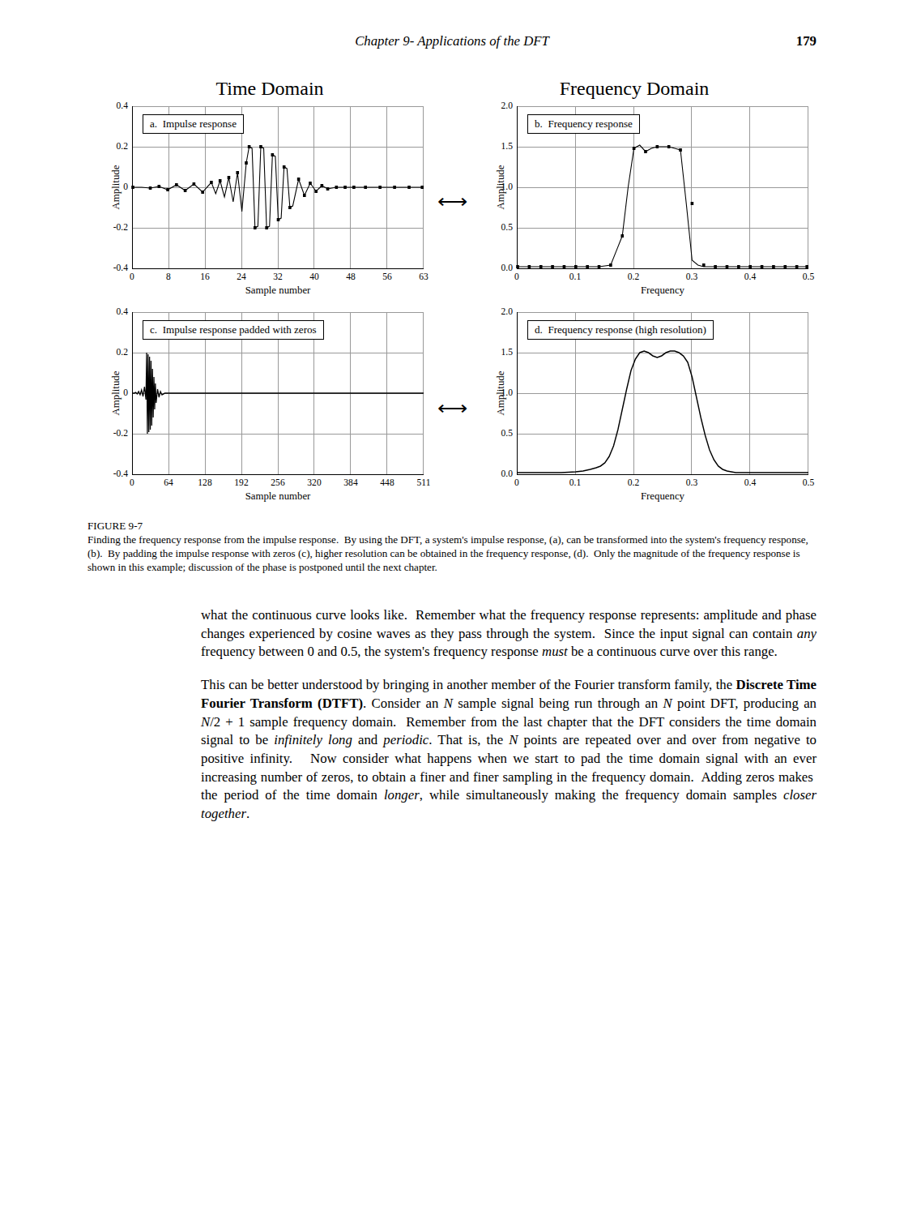Chapter 9- Applications of the DFT 179
Time Domain Frequency Domain
a. Impulse response
Amplitude
0.4 0.2 0 -0.2 -0.4
0 8 16 24 32 40 48 56 63
Sample number
⟷
b. Frequency response
Amplitude
2.0 1.5 1.0 0.5 0.0
0 0.1 0.2 0.3 0.4 0.5
Frequency
c. Impulse response padded with zeros
Amplitude
0.4 0.2 0 -0.2 -0.4
0 64 128 192 256 320 384 448 511
Sample number
⟷
d. Frequency response (high resolution)
Amplitude
2.0 1.5 1.0 0.5 0.0
0 0.1 0.2 0.3 0.4 0.5
Frequency
FIGURE 9-7 Finding the frequency response from the impulse response. By using the DFT, a system's impulse response, (a), can be transformed into the system's frequency response, (b). By padding the impulse response with zeros (c), higher resolution can be obtained in the frequency response, (d). Only the magnitude of the frequency response is shown in this example; discussion of the phase is postponed until the next chapter.
what the continuous curve looks like. Remember what the frequency response represents: amplitude and phase changes experienced by cosine waves as they pass through the system. Since the input signal can contain any frequency between 0 and 0.5, the system's frequency response must be a continuous curve over this range.
This can be better understood by bringing in another member of the Fourier transform family, the Discrete Time Fourier Transform (DTFT). Consider an N sample signal being run through an N point DFT, producing an N/2 + 1 sample frequency domain. Remember from the last chapter that the DFT considers the time domain signal to be infinitely long and periodic. That is, the N points are repeated over and over from negative to positive infinity. Now consider what happens when we start to pad the time domain signal with an ever increasing number of zeros, to obtain a finer and finer sampling in the frequency domain. Adding zeros makes the period of the time domain longer, while simultaneously making the frequency domain samples closer together.